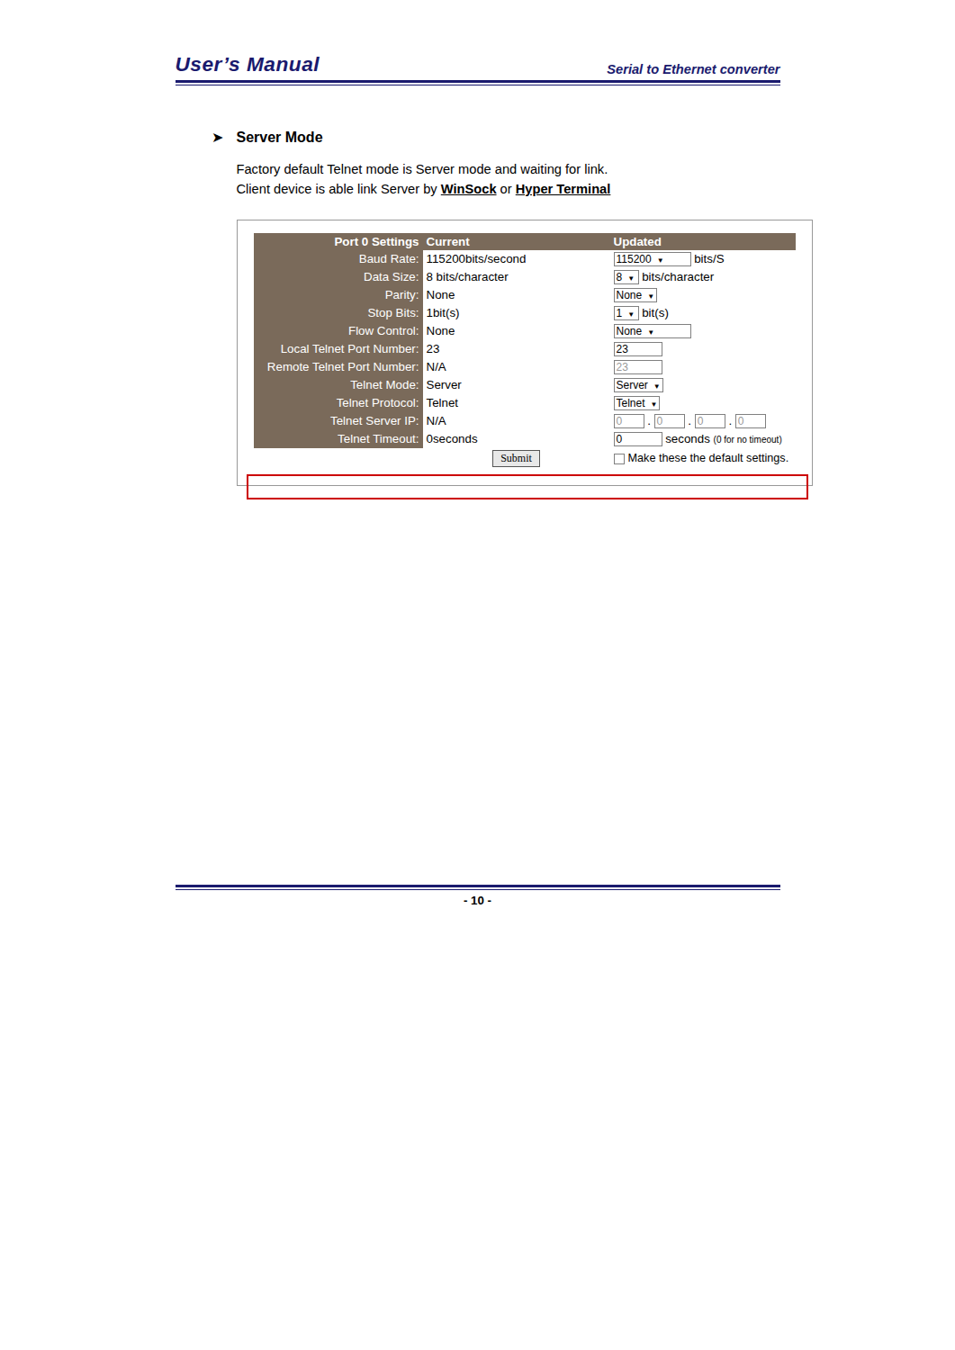User’s Manual
Serial to Ethernet converter
➤Server Mode
Factory default Telnet mode is Server mode and waiting for link.
Client device is able link Server by WinSock or Hyper Terminal
| Port 0 Settings | Current | Updated |
| Baud Rate: | 115200bits/second | 115200 bits/S |
| Data Size: | 8 bits/character | 8 bits/character |
| Parity: | None | None |
| Stop Bits: | 1bit(s) | 1 bit(s) |
| Flow Control: | None | None |
| Local Telnet Port Number: | 23 | 23 |
| Remote Telnet Port Number: | N/A | 23 |
| Telnet Mode: | Server | Server |
| Telnet Protocol: | Telnet | Telnet |
| Telnet Server IP: | N/A | 0 . 0 . 0 . 0 |
| Telnet Timeout: | 0seconds | 0 seconds (0 for no timeout) |
| | Submit | Make these the default settings. |
- 10 -